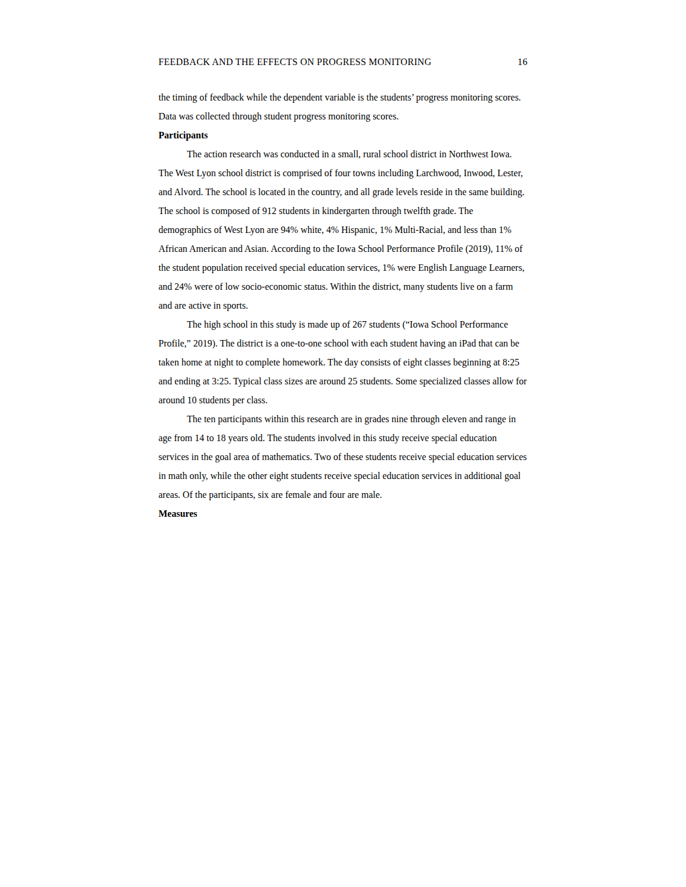Feedback and the Effects on Progress Monitoring 16
the timing of feedback while the dependent variable is the students’ progress monitoring scores. Data was collected through student progress monitoring scores.
Participants
The action research was conducted in a small, rural school district in Northwest Iowa. The West Lyon school district is comprised of four towns including Larchwood, Inwood, Lester, and Alvord. The school is located in the country, and all grade levels reside in the same building. The school is composed of 912 students in kindergarten through twelfth grade. The demographics of West Lyon are 94% white, 4% Hispanic, 1% Multi-Racial, and less than 1% African American and Asian. According to the Iowa School Performance Profile (2019), 11% of the student population received special education services, 1% were English Language Learners, and 24% were of low socio-economic status. Within the district, many students live on a farm and are active in sports.
The high school in this study is made up of 267 students (“Iowa School Performance Profile,” 2019). The district is a one-to-one school with each student having an iPad that can be taken home at night to complete homework. The day consists of eight classes beginning at 8:25 and ending at 3:25. Typical class sizes are around 25 students. Some specialized classes allow for around 10 students per class.
The ten participants within this research are in grades nine through eleven and range in age from 14 to 18 years old. The students involved in this study receive special education services in the goal area of mathematics. Two of these students receive special education services in math only, while the other eight students receive special education services in additional goal areas. Of the participants, six are female and four are male.
Measures